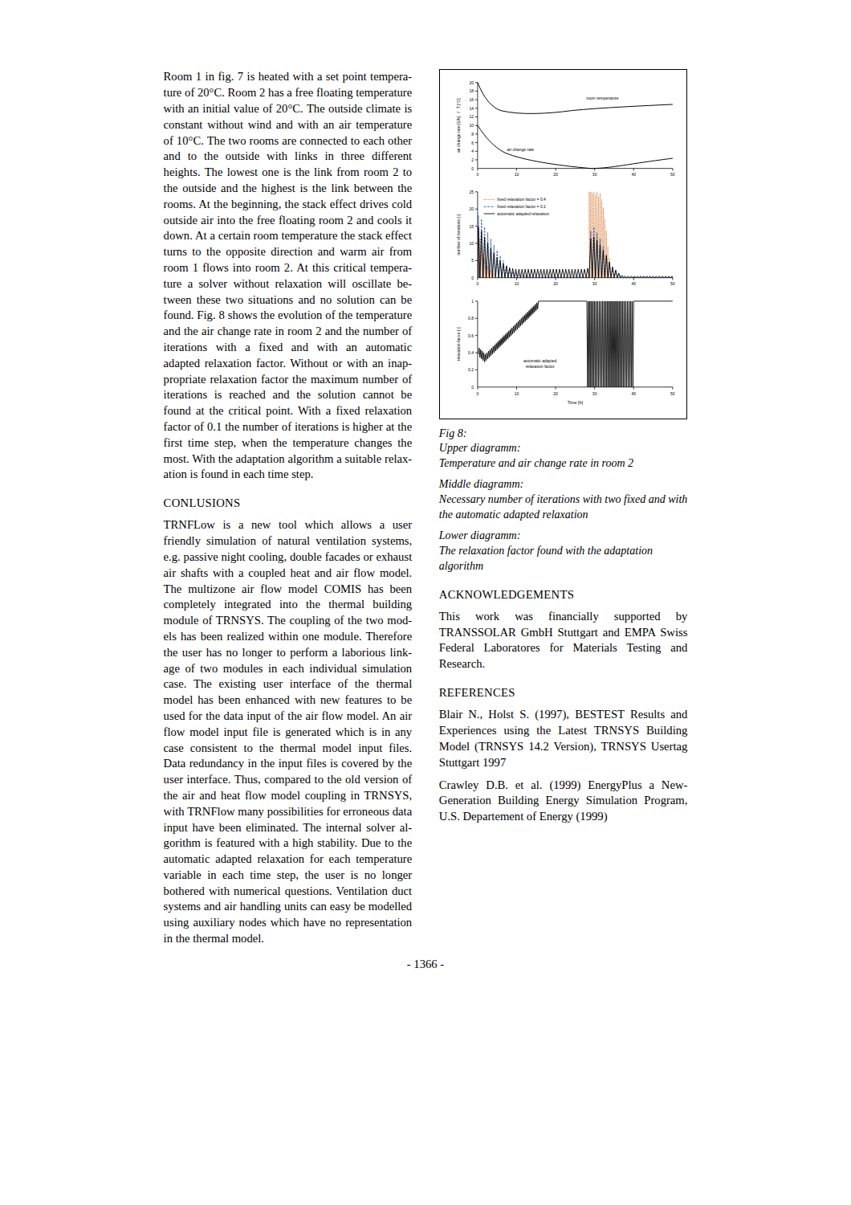Room 1 in fig. 7 is heated with a set point temperature of 20°C. Room 2 has a free floating temperature with an initial value of 20°C. The outside climate is constant without wind and with an air temperature of 10°C. The two rooms are connected to each other and to the outside with links in three different heights. The lowest one is the link from room 2 to the outside and the highest is the link between the rooms. At the beginning, the stack effect drives cold outside air into the free floating room 2 and cools it down. At a certain room temperature the stack effect turns to the opposite direction and warm air from room 1 flows into room 2. At this critical temperature a solver without relaxation will oscillate between these two situations and no solution can be found. Fig. 8 shows the evolution of the temperature and the air change rate in room 2 and the number of iterations with a fixed and with an automatic adapted relaxation factor. Without or with an inappropriate relaxation factor the maximum number of iterations is reached and the solution cannot be found at the critical point. With a fixed relaxation factor of 0.1 the number of iterations is higher at the first time step, when the temperature changes the most. With the adaptation algorithm a suitable relaxation is found in each time step.
CONLUSIONS
TRNFLow is a new tool which allows a user friendly simulation of natural ventilation systems, e.g. passive night cooling, double facades or exhaust air shafts with a coupled heat and air flow model. The multizone air flow model COMIS has been completely integrated into the thermal building module of TRNSYS. The coupling of the two models has been realized within one module. Therefore the user has no longer to perform a laborious linkage of two modules in each individual simulation case. The existing user interface of the thermal model has been enhanced with new features to be used for the data input of the air flow model. An air flow model input file is generated which is in any case consistent to the thermal model input files. Data redundancy in the input files is covered by the user interface. Thus, compared to the old version of the air and heat flow model coupling in TRNSYS, with TRNFlow many possibilities for erroneous data input have been eliminated. The internal solver algorithm is featured with a high stability. Due to the automatic adapted relaxation for each temperature variable in each time step, the user is no longer bothered with numerical questions. Ventilation duct systems and air handling units can easy be modelled using auxiliary nodes which have no representation in the thermal model.
20 18 16 14 12 10 8 6 4 2 0 0 10 20 30 40 50 air change rate [1/h] / T [°C] room temperature air change rate 25 20 15 10 5 0 0 10 20 30 40 50 number of iterations [-] fixed relaxation factor = 0.4 fixed relaxation factor = 0.1 automatic adapted relaxation 1 0.8 0.6 0.4 0.2 0 0 10 20 30 40 50 relaxation factor [-] Time [h] automatic adapted relaxation factor
Fig 8:
Upper diagramm:
Temperature and air change rate in room 2
Middle diagramm:
Necessary number of iterations with two fixed and with the automatic adapted relaxation
Lower diagramm:
The relaxation factor found with the adaptation algorithm
ACKNOWLEDGEMENTS
This work was financially supported by TRANSSOLAR GmbH Stuttgart and EMPA Swiss Federal Laboratores for Materials Testing and Research.
REFERENCES
Blair N., Holst S. (1997), BESTEST Results and Experiences using the Latest TRNSYS Building Model (TRNSYS 14.2 Version), TRNSYS Usertag Stuttgart 1997
Crawley D.B. et al. (1999) EnergyPlus a New-Generation Building Energy Simulation Program, U.S. Departement of Energy (1999)
- 1366 -